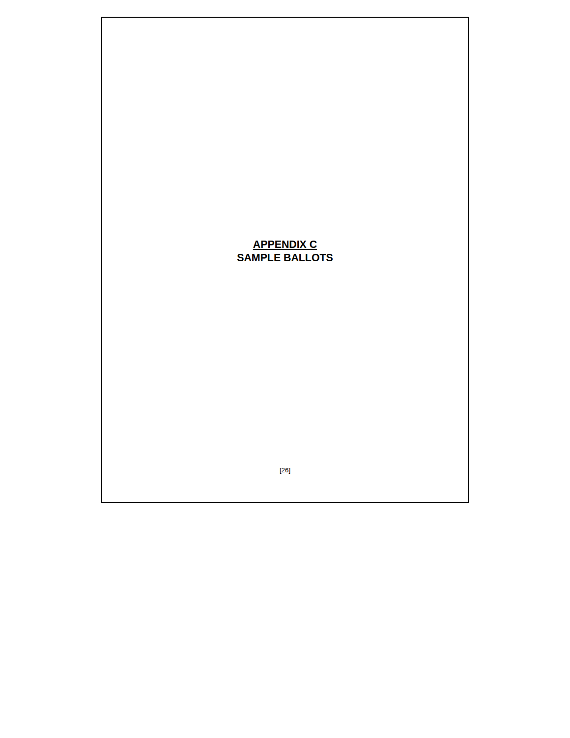APPENDIX C SAMPLE BALLOTS
[26]